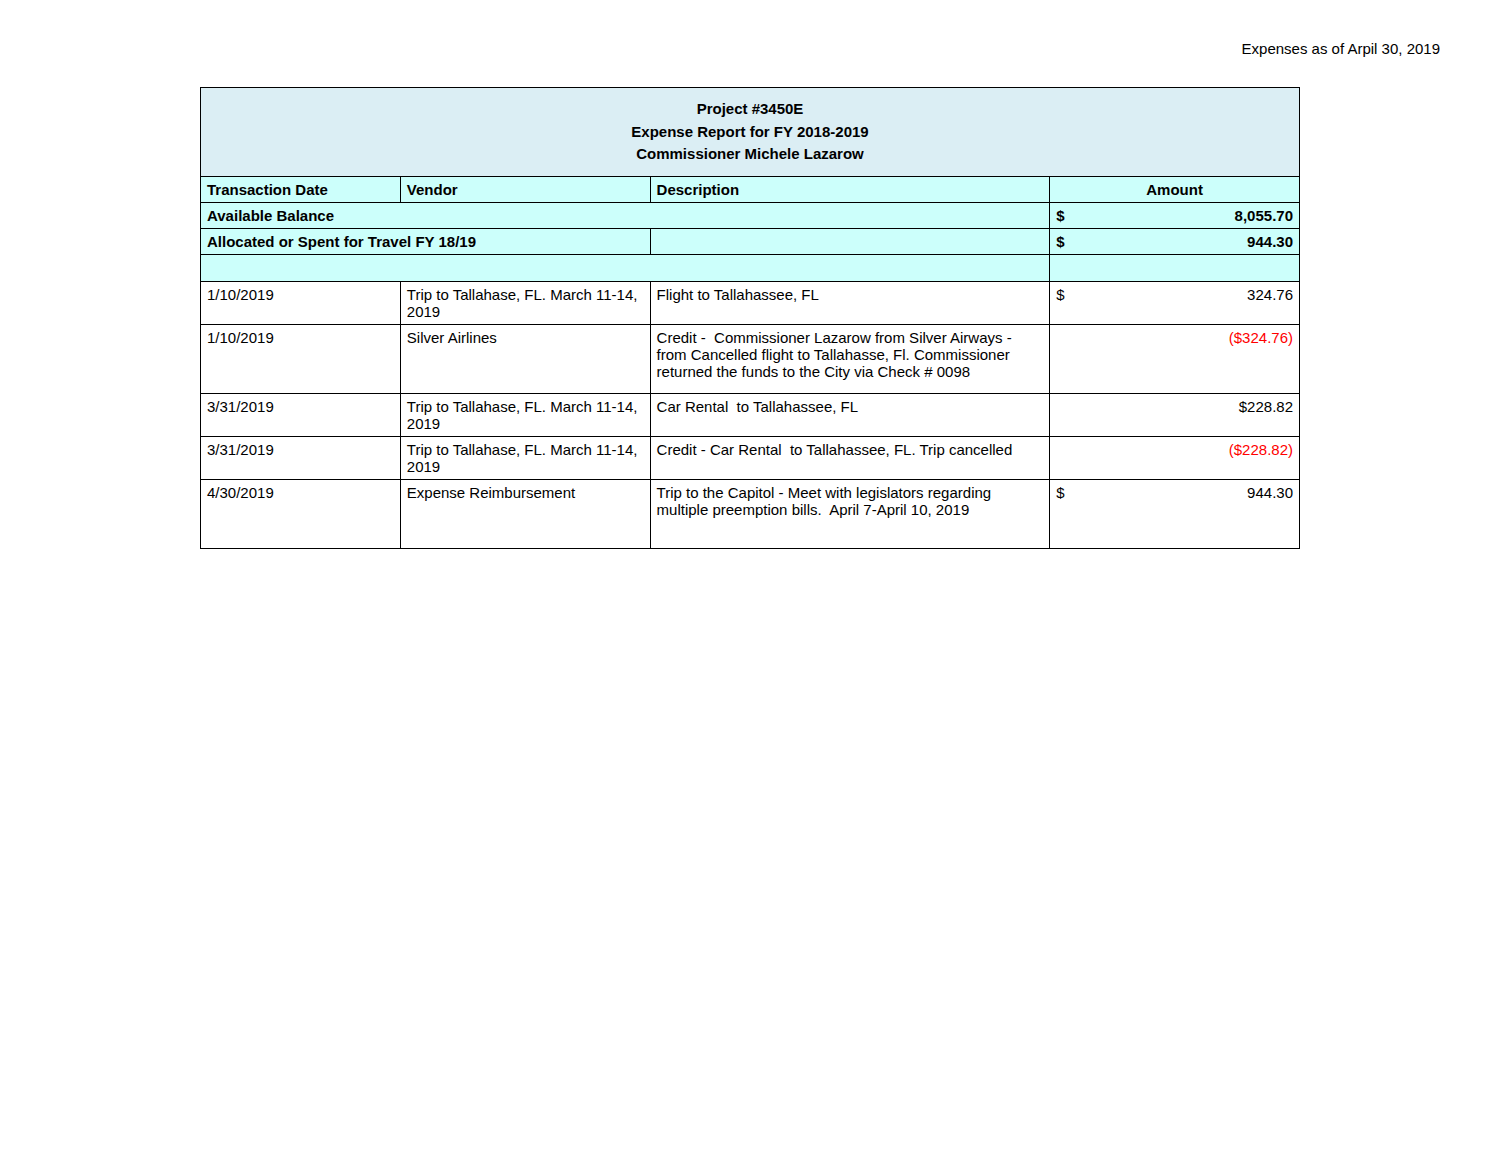Expenses as of Arpil 30, 2019
| Project #3450E Expense Report for FY 2018-2019 Commissioner Michele Lazarow |
| Transaction Date | Vendor | Description | Amount |
| Available Balance | $ 8,055.70 |
| Allocated or Spent for Travel FY 18/19 | | $ 944.30 |
| 1/10/2019 | Trip to Tallahase, FL. March 11-14, 2019 | Flight to Tallahassee, FL | $ 324.76 |
| 1/10/2019 | Silver Airlines | Credit - Commissioner Lazarow from Silver Airways - from Cancelled flight to Tallahasse, Fl. Commissioner returned the funds to the City via Check # 0098 | ($324.76) |
| 3/31/2019 | Trip to Tallahase, FL. March 11-14, 2019 | Car Rental to Tallahassee, FL | $228.82 |
| 3/31/2019 | Trip to Tallahase, FL. March 11-14, 2019 | Credit - Car Rental to Tallahassee, FL. Trip cancelled | ($228.82) |
| 4/30/2019 | Expense Reimbursement | Trip to the Capitol - Meet with legislators regarding multiple preemption bills. April 7-April 10, 2019 | $ 944.30 |